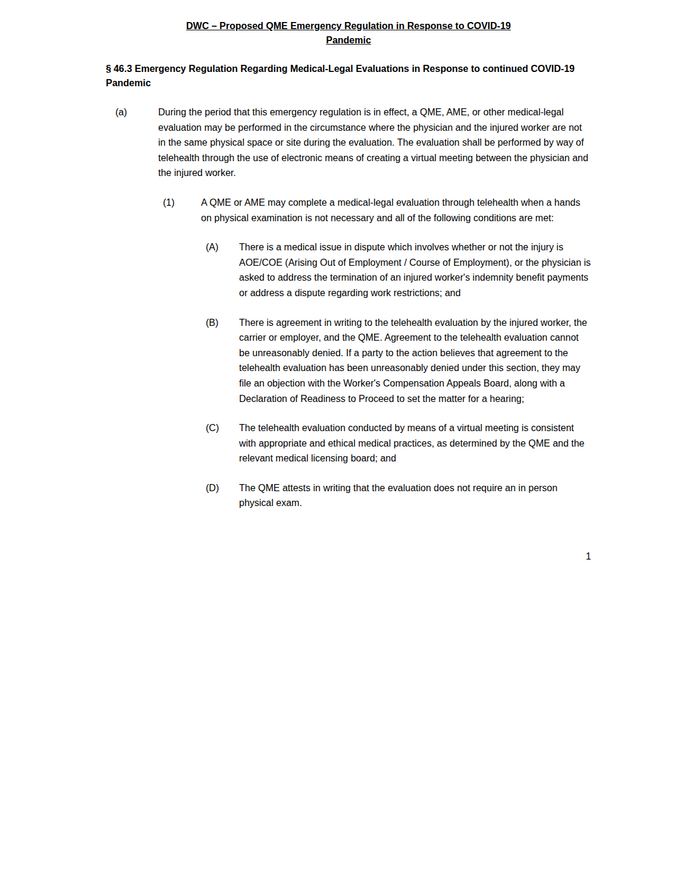DWC – Proposed QME Emergency Regulation in Response to COVID-19
Pandemic
§46.3 Emergency Regulation Regarding Medical-Legal Evaluations in Response to continued COVID-19 Pandemic
(a)
During the period that this emergency regulation is in effect, a QME, AME, or other medical-legal evaluation may be performed in the circumstance where the physician and the injured worker are not in the same physical space or site during the evaluation. The evaluation shall be performed by way of telehealth through the use of electronic means of creating a virtual meeting between the physician and the injured worker.
(1)
A QME or AME may complete a medical-legal evaluation through telehealth when a hands on physical examination is not necessary and all of the following conditions are met:
(A)
There is a medical issue in dispute which involves whether or not the injury is AOE/COE (Arising Out of Employment / Course of Employment), or the physician is asked to address the termination of an injured worker's indemnity benefit payments or address a dispute regarding work restrictions; and
(B)
There is agreement in writing to the telehealth evaluation by the injured worker, the carrier or employer, and the QME. Agreement to the telehealth evaluation cannot be unreasonably denied. If a party to the action believes that agreement to the telehealth evaluation has been unreasonably denied under this section, they may file an objection with the Worker's Compensation Appeals Board, along with a Declaration of Readiness to Proceed to set the matter for a hearing;
(C)
The telehealth evaluation conducted by means of a virtual meeting is consistent with appropriate and ethical medical practices, as determined by the QME and the relevant medical licensing board; and
(D)
The QME attests in writing that the evaluation does not require an in person physical exam.
1